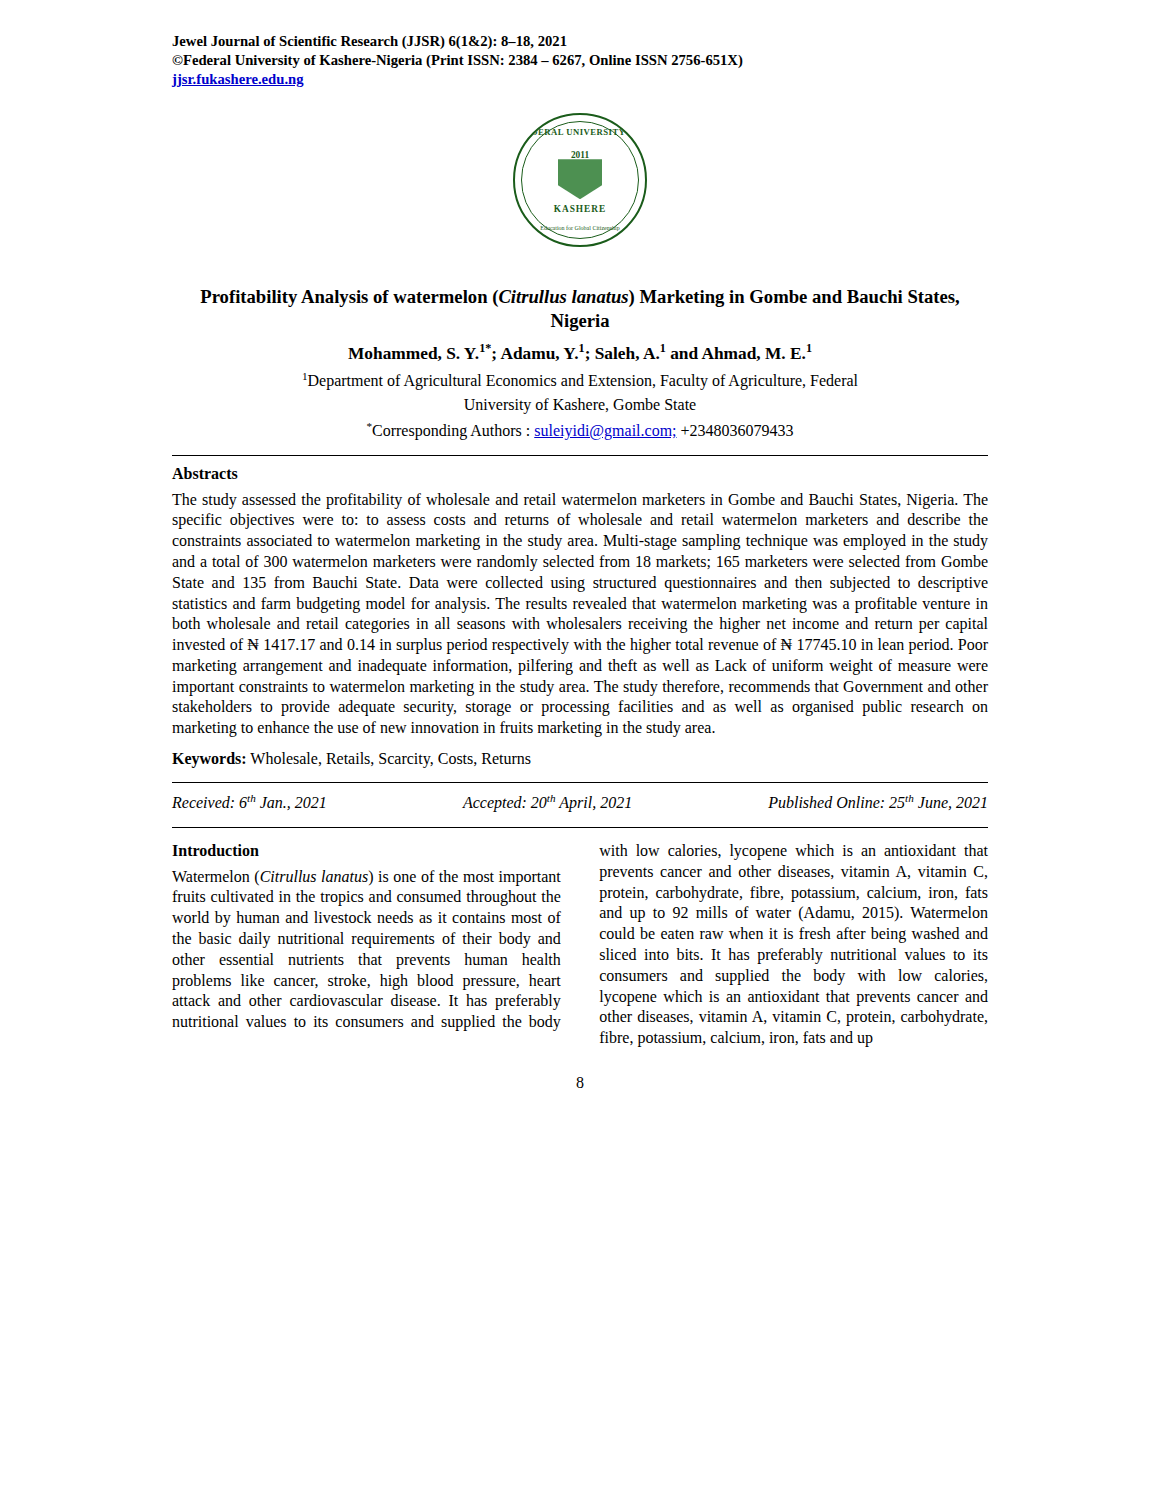Jewel Journal of Scientific Research (JJSR) 6(1&2): 8–18, 2021
©Federal University of Kashere-Nigeria (Print ISSN: 2384 – 6267, Online ISSN 2756-651X)
jjsr.fukashere.edu.ng
FEDERAL UNIVERSITY OF
2011
KASHERE
Education for Global Citizenship
Profitability Analysis of watermelon (Citrullus lanatus) Marketing in Gombe and Bauchi States, Nigeria
Mohammed, S. Y.1*; Adamu, Y.1; Saleh, A.1 and Ahmad, M. E.1
1Department of Agricultural Economics and Extension, Faculty of Agriculture, Federal
University of Kashere, Gombe State
*Corresponding Authors : suleiyidi@gmail.com; +2348036079433
Abstracts
The study assessed the profitability of wholesale and retail watermelon marketers in Gombe and Bauchi States, Nigeria. The specific objectives were to: to assess costs and returns of wholesale and retail watermelon marketers and describe the constraints associated to watermelon marketing in the study area. Multi-stage sampling technique was employed in the study and a total of 300 watermelon marketers were randomly selected from 18 markets; 165 marketers were selected from Gombe State and 135 from Bauchi State. Data were collected using structured questionnaires and then subjected to descriptive statistics and farm budgeting model for analysis. The results revealed that watermelon marketing was a profitable venture in both wholesale and retail categories in all seasons with wholesalers receiving the higher net income and return per capital invested of ₦ 1417.17 and 0.14 in surplus period respectively with the higher total revenue of ₦ 17745.10 in lean period. Poor marketing arrangement and inadequate information, pilfering and theft as well as Lack of uniform weight of measure were important constraints to watermelon marketing in the study area. The study therefore, recommends that Government and other stakeholders to provide adequate security, storage or processing facilities and as well as organised public research on marketing to enhance the use of new innovation in fruits marketing in the study area.
Keywords: Wholesale, Retails, Scarcity, Costs, Returns
Received: 6th Jan., 2021 Accepted: 20th April, 2021 Published Online: 25th June, 2021
Introduction
Watermelon (Citrullus lanatus) is one of the most important fruits cultivated in the tropics and consumed throughout the world by human and livestock needs as it contains most of the basic daily nutritional requirements of their body and other essential nutrients that prevents human health problems like cancer, stroke, high blood pressure, heart attack and other cardiovascular disease. It has preferably nutritional values to its consumers and supplied the body with low calories, lycopene which is an antioxidant that prevents cancer and other diseases, vitamin A, vitamin C, protein, carbohydrate, fibre, potassium, calcium, iron, fats and up to 92 mills of water (Adamu, 2015). Watermelon could be eaten raw when it is fresh after being washed and sliced into bits. It has preferably nutritional values to its consumers and supplied the body with low calories, lycopene which is an antioxidant that prevents cancer and other diseases, vitamin A, vitamin C, protein, carbohydrate, fibre, potassium, calcium, iron, fats and up
8